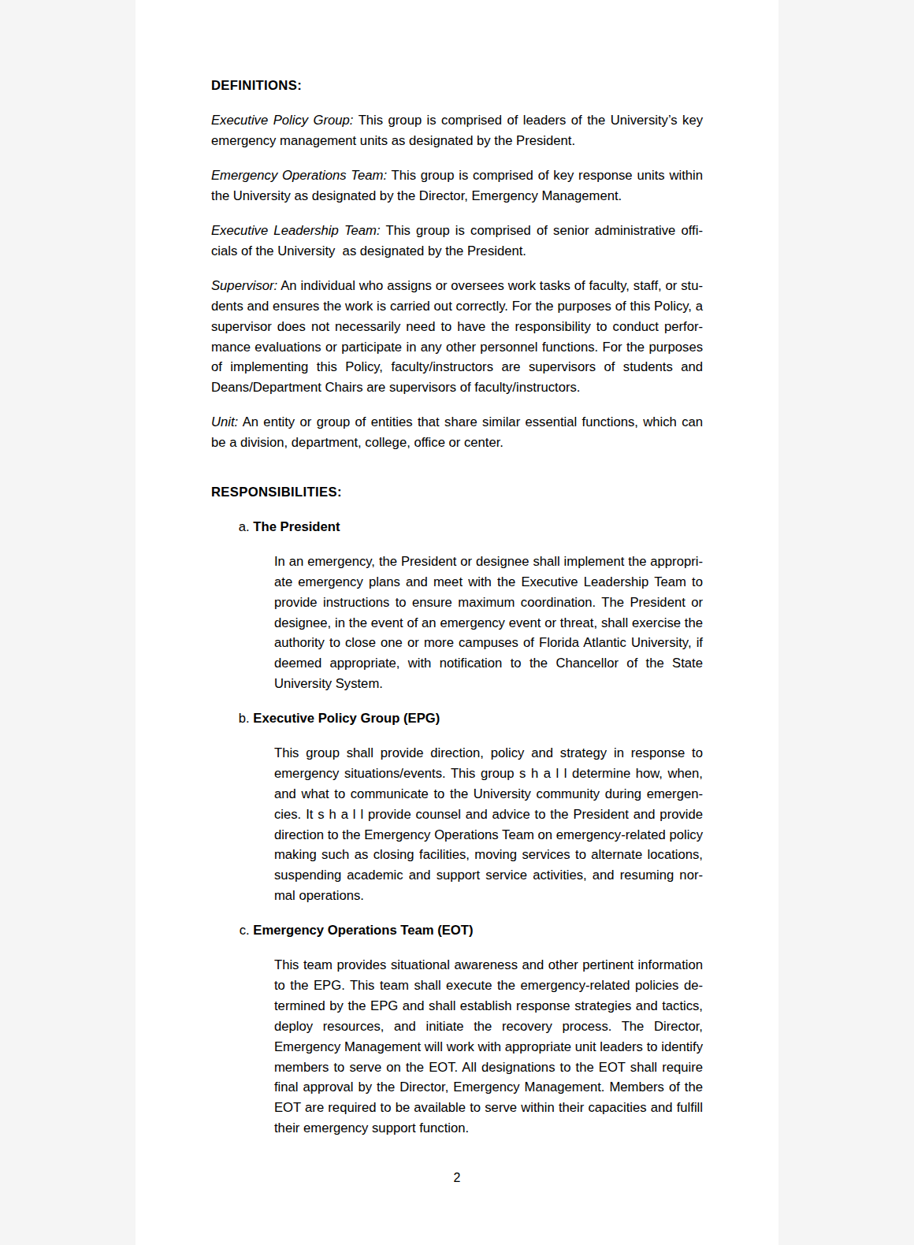DEFINITIONS:
Executive Policy Group: This group is comprised of leaders of the University’s key emergency management units as designated by the President.
Emergency Operations Team: This group is comprised of key response units within the University as designated by the Director, Emergency Management.
Executive Leadership Team: This group is comprised of senior administrative officials of the University as designated by the President.
Supervisor: An individual who assigns or oversees work tasks of faculty, staff, or students and ensures the work is carried out correctly. For the purposes of this Policy, a supervisor does not necessarily need to have the responsibility to conduct performance evaluations or participate in any other personnel functions. For the purposes of implementing this Policy, faculty/instructors are supervisors of students and Deans/Department Chairs are supervisors of faculty/instructors.
Unit: An entity or group of entities that share similar essential functions, which can be a division, department, college, office or center.
RESPONSIBILITIES:
The President
In an emergency, the President or designee shall implement the appropriate emergency plans and meet with the Executive Leadership Team to provide instructions to ensure maximum coordination. The President or designee, in the event of an emergency event or threat, shall exercise the authority to close one or more campuses of Florida Atlantic University, if deemed appropriate, with notification to the Chancellor of the State University System.
Executive Policy Group (EPG)
This group shall provide direction, policy and strategy in response to emergency situations/events. This group s h a l l determine how, when, and what to communicate to the University community during emergencies. It s h a l l provide counsel and advice to the President and provide direction to the Emergency Operations Team on emergency-related policy making such as closing facilities, moving services to alternate locations, suspending academic and support service activities, and resuming normal operations.
Emergency Operations Team (EOT)
This team provides situational awareness and other pertinent information to the EPG. This team shall execute the emergency-related policies determined by the EPG and shall establish response strategies and tactics, deploy resources, and initiate the recovery process. The Director, Emergency Management will work with appropriate unit leaders to identify members to serve on the EOT. All designations to the EOT shall require final approval by the Director, Emergency Management. Members of the EOT are required to be available to serve within their capacities and fulfill their emergency support function.
2